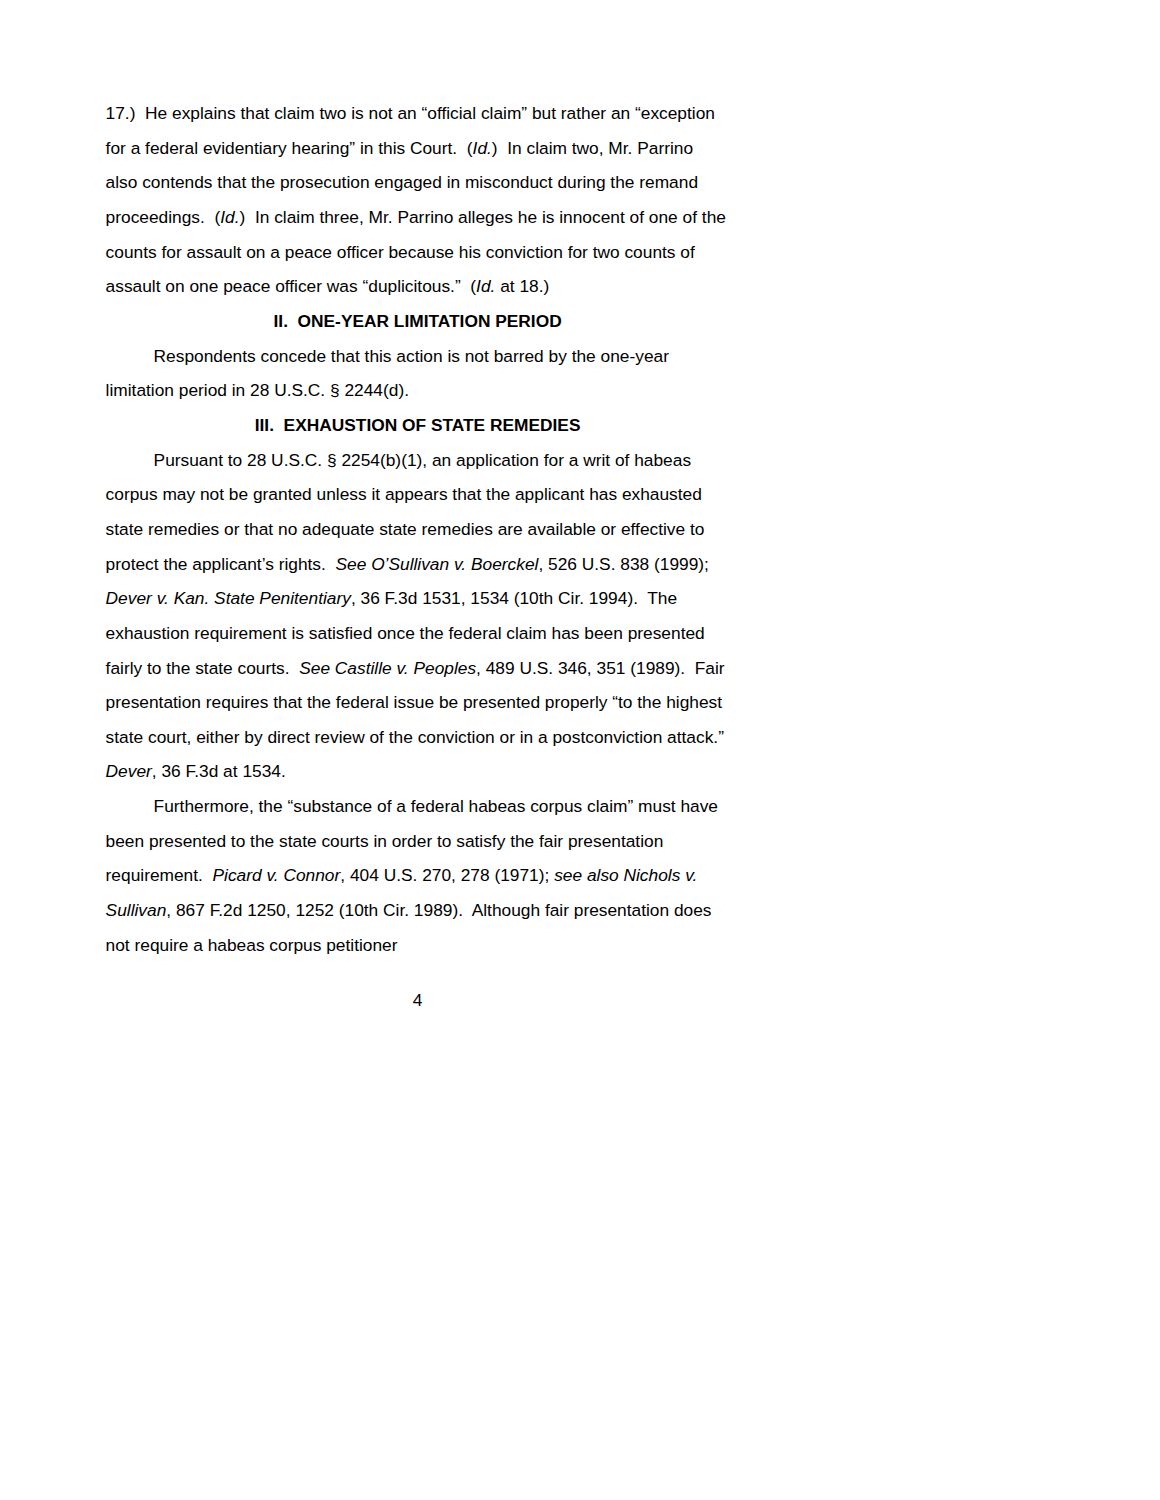17.) He explains that claim two is not an “official claim” but rather an “exception for a federal evidentiary hearing” in this Court. (Id.) In claim two, Mr. Parrino also contends that the prosecution engaged in misconduct during the remand proceedings. (Id.) In claim three, Mr. Parrino alleges he is innocent of one of the counts for assault on a peace officer because his conviction for two counts of assault on one peace officer was “duplicitous.” (Id. at 18.)
II. ONE-YEAR LIMITATION PERIOD
Respondents concede that this action is not barred by the one-year limitation period in 28 U.S.C. § 2244(d).
III. EXHAUSTION OF STATE REMEDIES
Pursuant to 28 U.S.C. § 2254(b)(1), an application for a writ of habeas corpus may not be granted unless it appears that the applicant has exhausted state remedies or that no adequate state remedies are available or effective to protect the applicant’s rights. See O’Sullivan v. Boerckel, 526 U.S. 838 (1999); Dever v. Kan. State Penitentiary, 36 F.3d 1531, 1534 (10th Cir. 1994). The exhaustion requirement is satisfied once the federal claim has been presented fairly to the state courts. See Castille v. Peoples, 489 U.S. 346, 351 (1989). Fair presentation requires that the federal issue be presented properly “to the highest state court, either by direct review of the conviction or in a postconviction attack.” Dever, 36 F.3d at 1534.
Furthermore, the “substance of a federal habeas corpus claim” must have been presented to the state courts in order to satisfy the fair presentation requirement. Picard v. Connor, 404 U.S. 270, 278 (1971); see also Nichols v. Sullivan, 867 F.2d 1250, 1252 (10th Cir. 1989). Although fair presentation does not require a habeas corpus petitioner
4